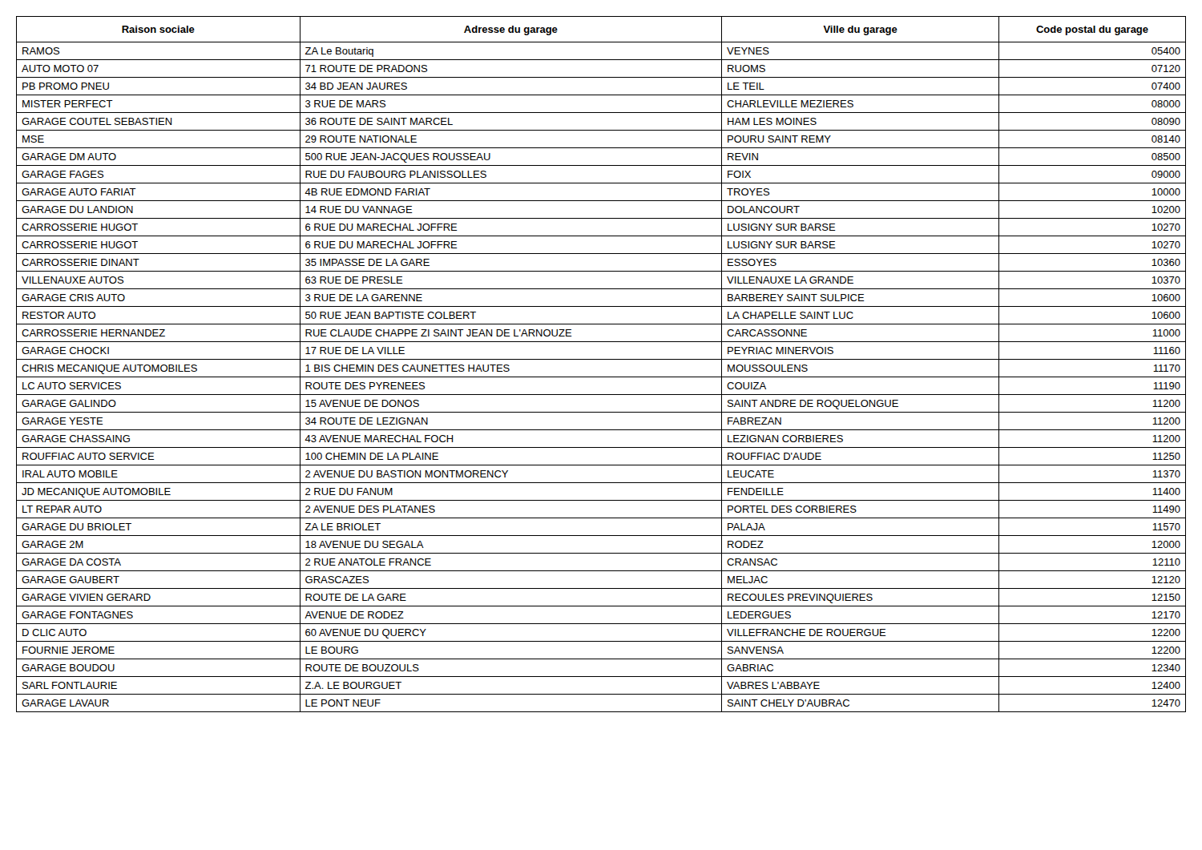| Raison sociale | Adresse du garage | Ville du garage | Code postal du garage |
| --- | --- | --- | --- |
| RAMOS | ZA Le Boutariq | VEYNES | 05400 |
| AUTO MOTO 07 | 71 ROUTE DE PRADONS | RUOMS | 07120 |
| PB PROMO PNEU | 34 BD JEAN JAURES | LE TEIL | 07400 |
| MISTER PERFECT | 3 RUE DE MARS | CHARLEVILLE MEZIERES | 08000 |
| GARAGE COUTEL SEBASTIEN | 36 ROUTE DE SAINT MARCEL | HAM LES MOINES | 08090 |
| MSE | 29 ROUTE NATIONALE | POURU SAINT REMY | 08140 |
| GARAGE DM AUTO | 500 RUE JEAN-JACQUES ROUSSEAU | REVIN | 08500 |
| GARAGE FAGES | RUE DU FAUBOURG PLANISSOLLES | FOIX | 09000 |
| GARAGE AUTO FARIAT | 4B RUE EDMOND FARIAT | TROYES | 10000 |
| GARAGE DU LANDION | 14 RUE DU VANNAGE | DOLANCOURT | 10200 |
| CARROSSERIE HUGOT | 6 RUE DU MARECHAL JOFFRE | LUSIGNY SUR BARSE | 10270 |
| CARROSSERIE HUGOT | 6 RUE DU MARECHAL JOFFRE | LUSIGNY SUR BARSE | 10270 |
| CARROSSERIE DINANT | 35 IMPASSE DE LA GARE | ESSOYES | 10360 |
| VILLENAUXE AUTOS | 63 RUE DE PRESLE | VILLENAUXE LA GRANDE | 10370 |
| GARAGE CRIS AUTO | 3 RUE DE LA GARENNE | BARBEREY SAINT SULPICE | 10600 |
| RESTOR AUTO | 50 RUE JEAN BAPTISTE COLBERT | LA CHAPELLE SAINT LUC | 10600 |
| CARROSSERIE HERNANDEZ | RUE CLAUDE CHAPPE ZI SAINT JEAN DE L'ARNOUZE | CARCASSONNE | 11000 |
| GARAGE CHOCKI | 17 RUE DE LA VILLE | PEYRIAC MINERVOIS | 11160 |
| CHRIS MECANIQUE AUTOMOBILES | 1 BIS CHEMIN DES CAUNETTES HAUTES | MOUSSOULENS | 11170 |
| LC AUTO SERVICES | ROUTE DES PYRENEES | COUIZA | 11190 |
| GARAGE GALINDO | 15 AVENUE DE DONOS | SAINT ANDRE DE ROQUELONGUE | 11200 |
| GARAGE YESTE | 34 ROUTE DE LEZIGNAN | FABREZAN | 11200 |
| GARAGE CHASSAING | 43 AVENUE MARECHAL FOCH | LEZIGNAN CORBIERES | 11200 |
| ROUFFIAC AUTO SERVICE | 100 CHEMIN DE LA PLAINE | ROUFFIAC D'AUDE | 11250 |
| IRAL AUTO MOBILE | 2 AVENUE DU BASTION MONTMORENCY | LEUCATE | 11370 |
| JD MECANIQUE AUTOMOBILE | 2 RUE DU FANUM | FENDEILLE | 11400 |
| LT REPAR AUTO | 2 AVENUE DES PLATANES | PORTEL DES CORBIERES | 11490 |
| GARAGE DU BRIOLET | ZA LE BRIOLET | PALAJA | 11570 |
| GARAGE 2M | 18 AVENUE DU SEGALA | RODEZ | 12000 |
| GARAGE DA COSTA | 2 RUE ANATOLE FRANCE | CRANSAC | 12110 |
| GARAGE GAUBERT | GRASCAZES | MELJAC | 12120 |
| GARAGE VIVIEN GERARD | ROUTE DE LA GARE | RECOULES PREVINQUIERES | 12150 |
| GARAGE FONTAGNES | AVENUE DE RODEZ | LEDERGUES | 12170 |
| D CLIC AUTO | 60 AVENUE DU QUERCY | VILLEFRANCHE DE ROUERGUE | 12200 |
| FOURNIE JEROME | LE BOURG | SANVENSA | 12200 |
| GARAGE BOUDOU | ROUTE DE BOUZOULS | GABRIAC | 12340 |
| SARL FONTLAURIE | Z.A. LE BOURGUET | VABRES L'ABBAYE | 12400 |
| GARAGE LAVAUR | LE PONT NEUF | SAINT CHELY D'AUBRAC | 12470 |